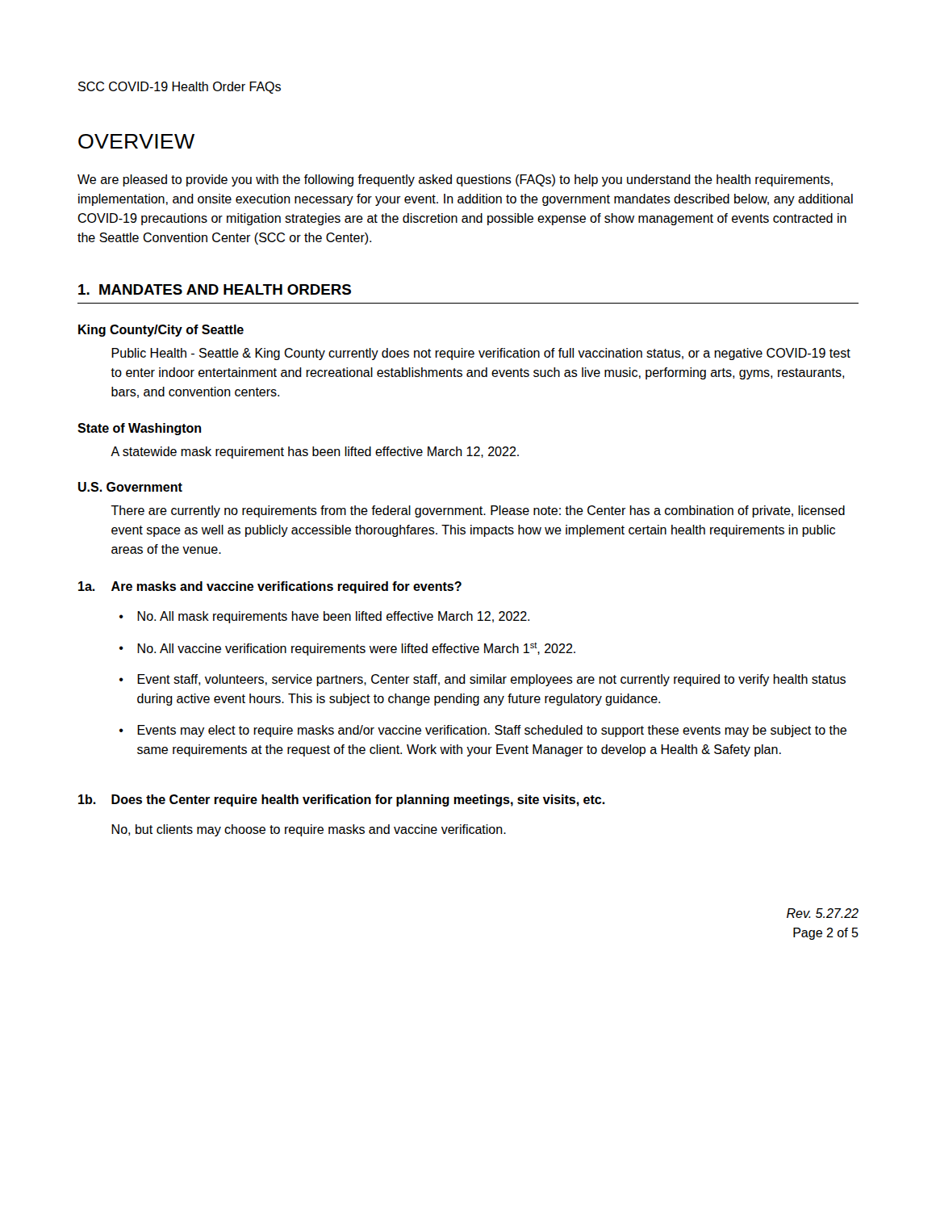SCC COVID-19 Health Order FAQs
OVERVIEW
We are pleased to provide you with the following frequently asked questions (FAQs) to help you understand the health requirements, implementation, and onsite execution necessary for your event. In addition to the government mandates described below, any additional COVID-19 precautions or mitigation strategies are at the discretion and possible expense of show management of events contracted in the Seattle Convention Center (SCC or the Center).
1. MANDATES AND HEALTH ORDERS
King County/City of Seattle
Public Health - Seattle & King County currently does not require verification of full vaccination status, or a negative COVID-19 test to enter indoor entertainment and recreational establishments and events such as live music, performing arts, gyms, restaurants, bars, and convention centers.
State of Washington
A statewide mask requirement has been lifted effective March 12, 2022.
U.S. Government
There are currently no requirements from the federal government. Please note: the Center has a combination of private, licensed event space as well as publicly accessible thoroughfares. This impacts how we implement certain health requirements in public areas of the venue.
1a. Are masks and vaccine verifications required for events?
No. All mask requirements have been lifted effective March 12, 2022.
No. All vaccine verification requirements were lifted effective March 1st, 2022.
Event staff, volunteers, service partners, Center staff, and similar employees are not currently required to verify health status during active event hours. This is subject to change pending any future regulatory guidance.
Events may elect to require masks and/or vaccine verification. Staff scheduled to support these events may be subject to the same requirements at the request of the client. Work with your Event Manager to develop a Health & Safety plan.
1b. Does the Center require health verification for planning meetings, site visits, etc.
No, but clients may choose to require masks and vaccine verification.
Rev. 5.27.22
Page 2 of 5